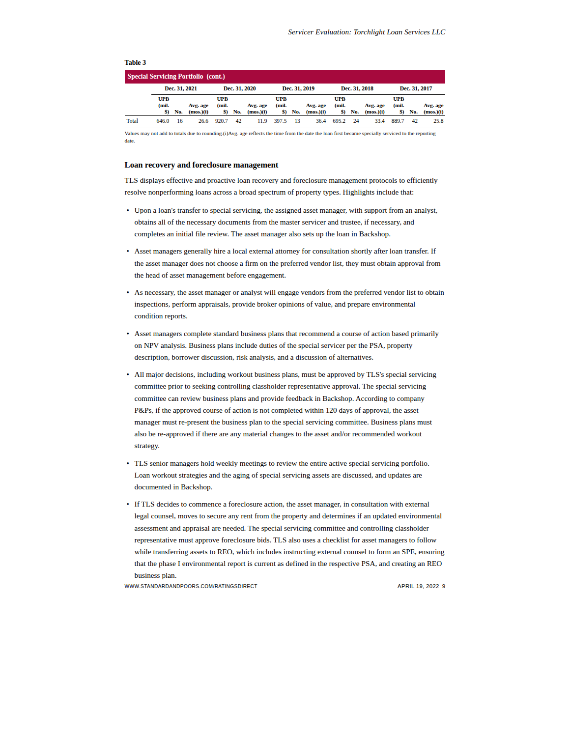Servicer Evaluation: Torchlight Loan Services LLC
Table 3
Special Servicing Portfolio (cont.)
| | Dec. 31, 2021 | Dec. 31, 2020 | Dec. 31, 2019 | Dec. 31, 2018 | Dec. 31, 2017 |
| --- | --- | --- | --- | --- | --- |
| | UPB (mil. $) | No. | Avg. age (mos.)(i) | UPB (mil. $) | No. | Avg. age (mos.)(i) | UPB (mil. $) | No. | Avg. age (mos.)(i) | UPB (mil. $) | No. | Avg. age (mos.)(i) | UPB (mil. $) | No. | Avg. age (mos.)(i) |
| Total | 646.0 | 16 | 26.6 | 920.7 | 42 | 11.9 | 397.5 | 13 | 36.4 | 695.2 | 24 | 33.4 | 889.7 | 42 | 25.8 |
Values may not add to totals due to rounding.(i)Avg. age reflects the time from the date the loan first became specially serviced to the reporting date.
Loan recovery and foreclosure management
TLS displays effective and proactive loan recovery and foreclosure management protocols to efficiently resolve nonperforming loans across a broad spectrum of property types. Highlights include that:
Upon a loan's transfer to special servicing, the assigned asset manager, with support from an analyst, obtains all of the necessary documents from the master servicer and trustee, if necessary, and completes an initial file review. The asset manager also sets up the loan in Backshop.
Asset managers generally hire a local external attorney for consultation shortly after loan transfer. If the asset manager does not choose a firm on the preferred vendor list, they must obtain approval from the head of asset management before engagement.
As necessary, the asset manager or analyst will engage vendors from the preferred vendor list to obtain inspections, perform appraisals, provide broker opinions of value, and prepare environmental condition reports.
Asset managers complete standard business plans that recommend a course of action based primarily on NPV analysis. Business plans include duties of the special servicer per the PSA, property description, borrower discussion, risk analysis, and a discussion of alternatives.
All major decisions, including workout business plans, must be approved by TLS's special servicing committee prior to seeking controlling classholder representative approval. The special servicing committee can review business plans and provide feedback in Backshop. According to company P&Ps, if the approved course of action is not completed within 120 days of approval, the asset manager must re-present the business plan to the special servicing committee. Business plans must also be re-approved if there are any material changes to the asset and/or recommended workout strategy.
TLS senior managers hold weekly meetings to review the entire active special servicing portfolio. Loan workout strategies and the aging of special servicing assets are discussed, and updates are documented in Backshop.
If TLS decides to commence a foreclosure action, the asset manager, in consultation with external legal counsel, moves to secure any rent from the property and determines if an updated environmental assessment and appraisal are needed. The special servicing committee and controlling classholder representative must approve foreclosure bids. TLS also uses a checklist for asset managers to follow while transferring assets to REO, which includes instructing external counsel to form an SPE, ensuring that the phase I environmental report is current as defined in the respective PSA, and creating an REO business plan.
WWW.STANDARDANDPOORS.COM/RATINGSDIRECT
APRIL 19, 20229